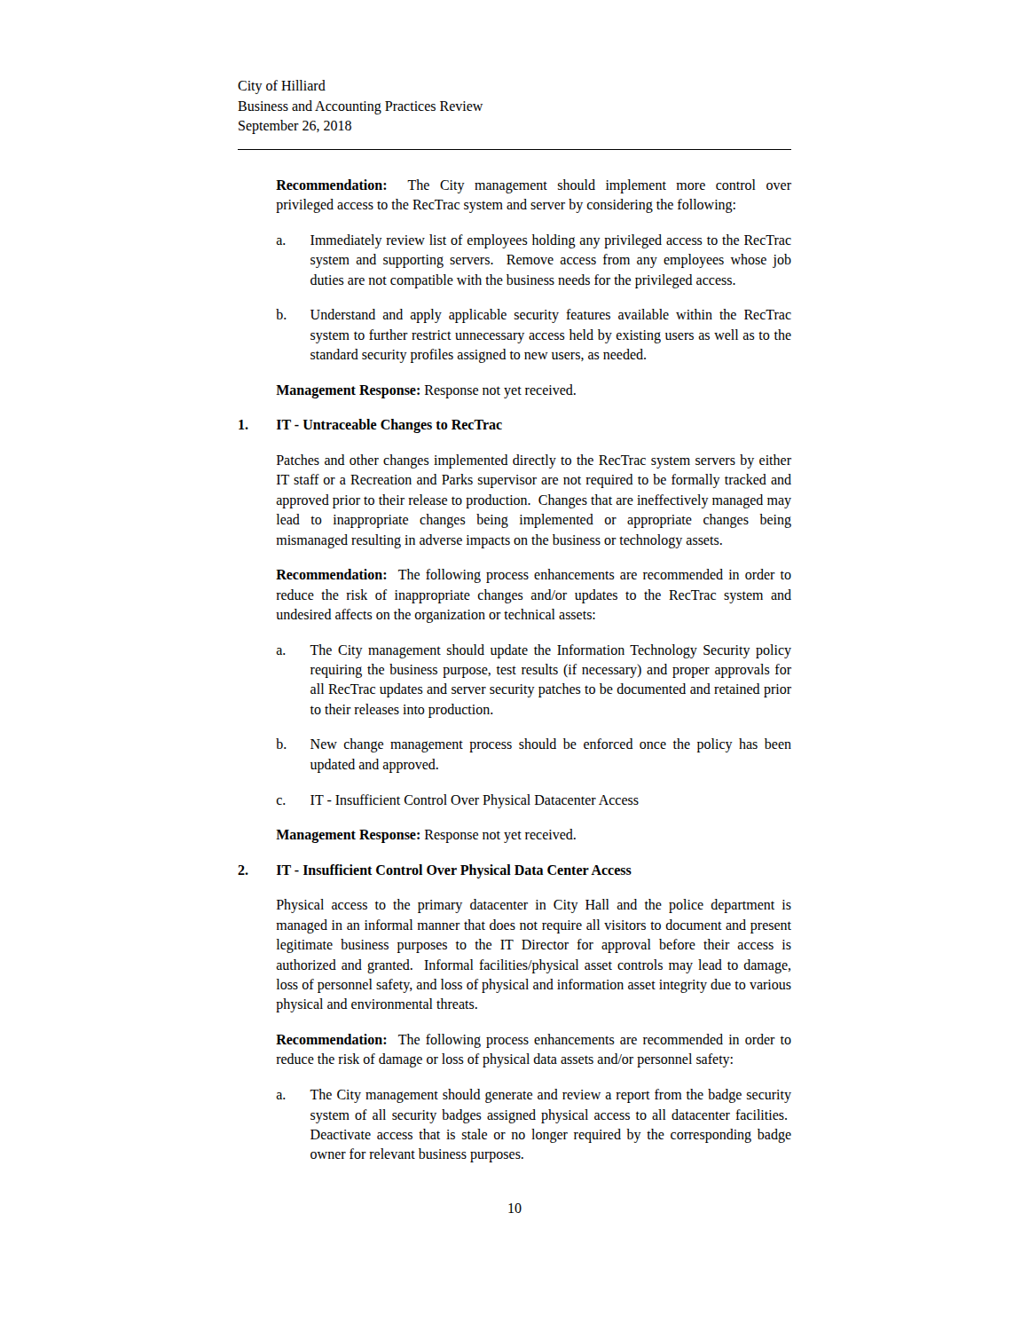City of Hilliard
Business and Accounting Practices Review
September 26, 2018
Recommendation: The City management should implement more control over privileged access to the RecTrac system and server by considering the following:
Immediately review list of employees holding any privileged access to the RecTrac system and supporting servers. Remove access from any employees whose job duties are not compatible with the business needs for the privileged access.
Understand and apply applicable security features available within the RecTrac system to further restrict unnecessary access held by existing users as well as to the standard security profiles assigned to new users, as needed.
Management Response: Response not yet received.
IT - Untraceable Changes to RecTrac
Patches and other changes implemented directly to the RecTrac system servers by either IT staff or a Recreation and Parks supervisor are not required to be formally tracked and approved prior to their release to production. Changes that are ineffectively managed may lead to inappropriate changes being implemented or appropriate changes being mismanaged resulting in adverse impacts on the business or technology assets.
Recommendation: The following process enhancements are recommended in order to reduce the risk of inappropriate changes and/or updates to the RecTrac system and undesired affects on the organization or technical assets:
The City management should update the Information Technology Security policy requiring the business purpose, test results (if necessary) and proper approvals for all RecTrac updates and server security patches to be documented and retained prior to their releases into production.
New change management process should be enforced once the policy has been updated and approved.
IT - Insufficient Control Over Physical Datacenter Access
Management Response: Response not yet received.
IT - Insufficient Control Over Physical Data Center Access
Physical access to the primary datacenter in City Hall and the police department is managed in an informal manner that does not require all visitors to document and present legitimate business purposes to the IT Director for approval before their access is authorized and granted. Informal facilities/physical asset controls may lead to damage, loss of personnel safety, and loss of physical and information asset integrity due to various physical and environmental threats.
Recommendation: The following process enhancements are recommended in order to reduce the risk of damage or loss of physical data assets and/or personnel safety:
The City management should generate and review a report from the badge security system of all security badges assigned physical access to all datacenter facilities. Deactivate access that is stale or no longer required by the corresponding badge owner for relevant business purposes.
10